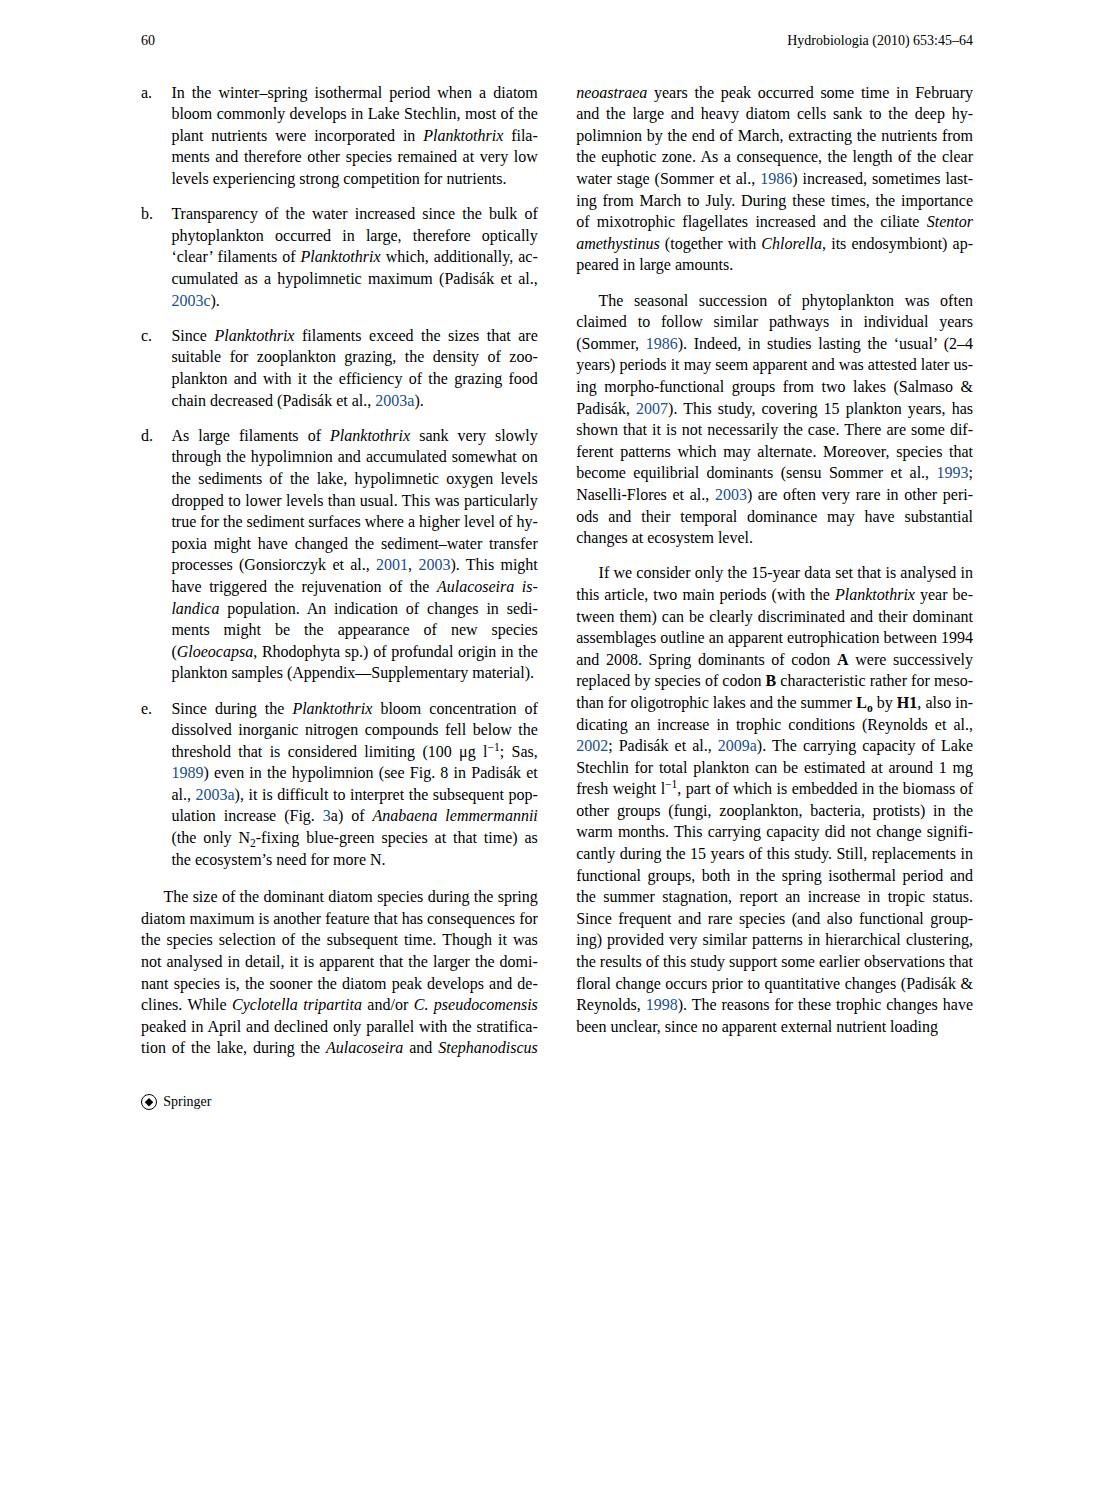60 Hydrobiologia (2010) 653:45–64
In the winter–spring isothermal period when a diatom bloom commonly develops in Lake Stechlin, most of the plant nutrients were incorporated in Planktothrix filaments and therefore other species remained at very low levels experiencing strong competition for nutrients.
Transparency of the water increased since the bulk of phytoplankton occurred in large, therefore optically ‘clear’ filaments of Planktothrix which, additionally, accumulated as a hypolimnetic maximum (Padisák et al., 2003c).
Since Planktothrix filaments exceed the sizes that are suitable for zooplankton grazing, the density of zooplankton and with it the efficiency of the grazing food chain decreased (Padisák et al., 2003a).
As large filaments of Planktothrix sank very slowly through the hypolimnion and accumulated somewhat on the sediments of the lake, hypolimnetic oxygen levels dropped to lower levels than usual. This was particularly true for the sediment surfaces where a higher level of hypoxia might have changed the sediment–water transfer processes (Gonsiorczyk et al., 2001, 2003). This might have triggered the rejuvenation of the Aulacoseira islandica population. An indication of changes in sediments might be the appearance of new species (Gloeocapsa, Rhodophyta sp.) of profundal origin in the plankton samples (Appendix—Supplementary material).
Since during the Planktothrix bloom concentration of dissolved inorganic nitrogen compounds fell below the threshold that is considered limiting (100 μg l−1; Sas, 1989) even in the hypolimnion (see Fig. 8 in Padisák et al., 2003a), it is difficult to interpret the subsequent population increase (Fig. 3a) of Anabaena lemmermannii (the only N2-fixing blue-green species at that time) as the ecosystem’s need for more N.
The size of the dominant diatom species during the spring diatom maximum is another feature that has consequences for the species selection of the subsequent time. Though it was not analysed in detail, it is apparent that the larger the dominant species is, the sooner the diatom peak develops and declines. While Cyclotella tripartita and/or C. pseudocomensis peaked in April and declined only parallel with the stratification of the lake, during the Aulacoseira and Stephanodiscus neoastraea years the peak occurred some time in February and the large and heavy diatom cells sank to the deep hypolimnion by the end of March, extracting the nutrients from the euphotic zone. As a consequence, the length of the clear water stage (Sommer et al., 1986) increased, sometimes lasting from March to July. During these times, the importance of mixotrophic flagellates increased and the ciliate Stentor amethystinus (together with Chlorella, its endosymbiont) appeared in large amounts.
The seasonal succession of phytoplankton was often claimed to follow similar pathways in individual years (Sommer, 1986). Indeed, in studies lasting the ‘usual’ (2–4 years) periods it may seem apparent and was attested later using morpho-functional groups from two lakes (Salmaso & Padisák, 2007). This study, covering 15 plankton years, has shown that it is not necessarily the case. There are some different patterns which may alternate. Moreover, species that become equilibrial dominants (sensu Sommer et al., 1993; Naselli-Flores et al., 2003) are often very rare in other periods and their temporal dominance may have substantial changes at ecosystem level.
If we consider only the 15-year data set that is analysed in this article, two main periods (with the Planktothrix year between them) can be clearly discriminated and their dominant assemblages outline an apparent eutrophication between 1994 and 2008. Spring dominants of codon A were successively replaced by species of codon B characteristic rather for meso- than for oligotrophic lakes and the summer Lo by H1, also indicating an increase in trophic conditions (Reynolds et al., 2002; Padisák et al., 2009a). The carrying capacity of Lake Stechlin for total plankton can be estimated at around 1 mg fresh weight l−1, part of which is embedded in the biomass of other groups (fungi, zooplankton, bacteria, protists) in the warm months. This carrying capacity did not change significantly during the 15 years of this study. Still, replacements in functional groups, both in the spring isothermal period and the summer stagnation, report an increase in tropic status. Since frequent and rare species (and also functional grouping) provided very similar patterns in hierarchical clustering, the results of this study support some earlier observations that floral change occurs prior to quantitative changes (Padisák & Reynolds, 1998). The reasons for these trophic changes have been unclear, since no apparent external nutrient loading
Springer